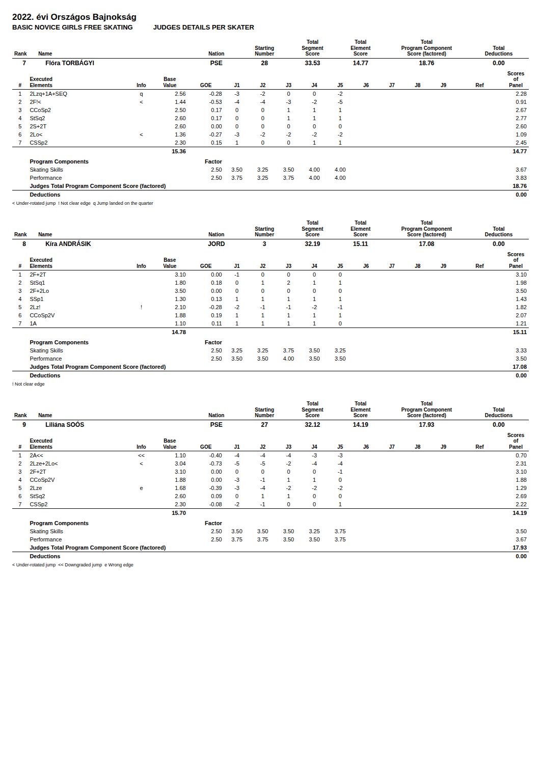2022. évi Országos Bajnokság
BASIC NOVICE GIRLS FREE SKATING JUDGES DETAILS PER SKATER
| Rank | Name | Nation | Starting Number | Total Segment Score | Total Element Score | Total Program Component Score (factored) | Total Deductions |
| --- | --- | --- | --- | --- | --- | --- | --- |
| 7 | Flóra TORBÁGYI | PSE | 28 | 33.53 | 14.77 | 18.76 | 0.00 |
| # | Executed Elements | Info | Base Value | GOE | J1 | J2 | J3 | J4 | J5 | J6 | J7 | J8 | J9 | Ref | Scores of Panel |
| --- | --- | --- | --- | --- | --- | --- | --- | --- | --- | --- | --- | --- | --- | --- | --- |
| 1 | 2Lzq+1A+SEQ | q | 2.56 | -0.28 | -3 | -2 | 0 | 0 | -2 | | | | | | 2.28 |
| 2 | 2F!< | < | 1.44 | -0.53 | -4 | -4 | -3 | -2 | -5 | | | | | | 0.91 |
| 3 | CCoSp2 | | 2.50 | 0.17 | 0 | 0 | 1 | 1 | 1 | | | | | | 2.67 |
| 4 | StSq2 | | 2.60 | 0.17 | 0 | 0 | 1 | 1 | 1 | | | | | | 2.77 |
| 5 | 2S+2T | | 2.60 | 0.00 | 0 | 0 | 0 | 0 | 0 | | | | | | 2.60 |
| 6 | 2Lo< | < | 1.36 | -0.27 | -3 | -2 | -2 | -2 | -2 | | | | | | 1.09 |
| 7 | CSSp2 | | 2.30 | 0.15 | 1 | 0 | 0 | 1 | 1 | | | | | | 2.45 |
| | | | 15.36 | | | | | | | | | | | | 14.77 |
| | Program Components | | | Factor | | | | | | | | | | | |
| | Skating Skills | | | 2.50 | 3.50 | 3.25 | 3.50 | 4.00 | 4.00 | | | | | | 3.67 |
| | Performance | | | 2.50 | 3.75 | 3.25 | 3.75 | 4.00 | 4.00 | | | | | | 3.83 |
| | Judges Total Program Component Score (factored) | | | | | | | | | | | 18.76 |
| | Deductions | | | | | | | | | | | 0.00 |
< Under-rotated jump ! Not clear edge q Jump landed on the quarter
| Rank | Name | Nation | Starting Number | Total Segment Score | Total Element Score | Total Program Component Score (factored) | Total Deductions |
| --- | --- | --- | --- | --- | --- | --- | --- |
| 8 | Kíra ANDRÁSIK | JORD | 3 | 32.19 | 15.11 | 17.08 | 0.00 |
| # | Executed Elements | Info | Base Value | GOE | J1 | J2 | J3 | J4 | J5 | J6 | J7 | J8 | J9 | Ref | Scores of Panel |
| --- | --- | --- | --- | --- | --- | --- | --- | --- | --- | --- | --- | --- | --- | --- | --- |
| 1 | 2F+2T | | 3.10 | 0.00 | -1 | 0 | 0 | 0 | 0 | | | | | | 3.10 |
| 2 | StSq1 | | 1.80 | 0.18 | 0 | 1 | 2 | 1 | 1 | | | | | | 1.98 |
| 3 | 2F+2Lo | | 3.50 | 0.00 | 0 | 0 | 0 | 0 | 0 | | | | | | 3.50 |
| 4 | SSp1 | | 1.30 | 0.13 | 1 | 1 | 1 | 1 | 1 | | | | | | 1.43 |
| 5 | 2Lz! | ! | 2.10 | -0.28 | -2 | -1 | -1 | -2 | -1 | | | | | | 1.82 |
| 6 | CCoSp2V | | 1.88 | 0.19 | 1 | 1 | 1 | 1 | 1 | | | | | | 2.07 |
| 7 | 1A | | 1.10 | 0.11 | 1 | 1 | 1 | 1 | 0 | | | | | | 1.21 |
| | | | 14.78 | | | | | | | | | | | | 15.11 |
| | Program Components | | | Factor | | | | | | | | | | | |
| | Skating Skills | | | 2.50 | 3.25 | 3.25 | 3.75 | 3.50 | 3.25 | | | | | | 3.33 |
| | Performance | | | 2.50 | 3.50 | 3.50 | 4.00 | 3.50 | 3.50 | | | | | | 3.50 |
| | Judges Total Program Component Score (factored) | | | | | | | | | | | 17.08 |
| | Deductions | | | | | | | | | | | 0.00 |
! Not clear edge
| Rank | Name | Nation | Starting Number | Total Segment Score | Total Element Score | Total Program Component Score (factored) | Total Deductions |
| --- | --- | --- | --- | --- | --- | --- | --- |
| 9 | Liliána SOÓS | PSE | 27 | 32.12 | 14.19 | 17.93 | 0.00 |
| # | Executed Elements | Info | Base Value | GOE | J1 | J2 | J3 | J4 | J5 | J6 | J7 | J8 | J9 | Ref | Scores of Panel |
| --- | --- | --- | --- | --- | --- | --- | --- | --- | --- | --- | --- | --- | --- | --- | --- |
| 1 | 2A<< | << | 1.10 | -0.40 | -4 | -4 | -4 | -3 | -3 | | | | | | 0.70 |
| 2 | 2Lze+2Lo< | < | 3.04 | -0.73 | -5 | -5 | -2 | -4 | -4 | | | | | | 2.31 |
| 3 | 2F+2T | | 3.10 | 0.00 | 0 | 0 | 0 | 0 | -1 | | | | | | 3.10 |
| 4 | CCoSp2V | | 1.88 | 0.00 | -3 | -1 | 1 | 1 | 0 | | | | | | 1.88 |
| 5 | 2Lze | e | 1.68 | -0.39 | -3 | -4 | -2 | -2 | -2 | | | | | | 1.29 |
| 6 | StSq2 | | 2.60 | 0.09 | 0 | 1 | 1 | 0 | 0 | | | | | | 2.69 |
| 7 | CSSp2 | | 2.30 | -0.08 | -2 | -1 | 0 | 0 | 1 | | | | | | 2.22 |
| | | | 15.70 | | | | | | | | | | | | 14.19 |
| | Program Components | | | Factor | | | | | | | | | | | |
| | Skating Skills | | | 2.50 | 3.50 | 3.50 | 3.50 | 3.25 | 3.75 | | | | | | 3.50 |
| | Performance | | | 2.50 | 3.75 | 3.75 | 3.50 | 3.50 | 3.75 | | | | | | 3.67 |
| | Judges Total Program Component Score (factored) | | | | | | | | | | | 17.93 |
| | Deductions | | | | | | | | | | | 0.00 |
< Under-rotated jump << Downgraded jump e Wrong edge